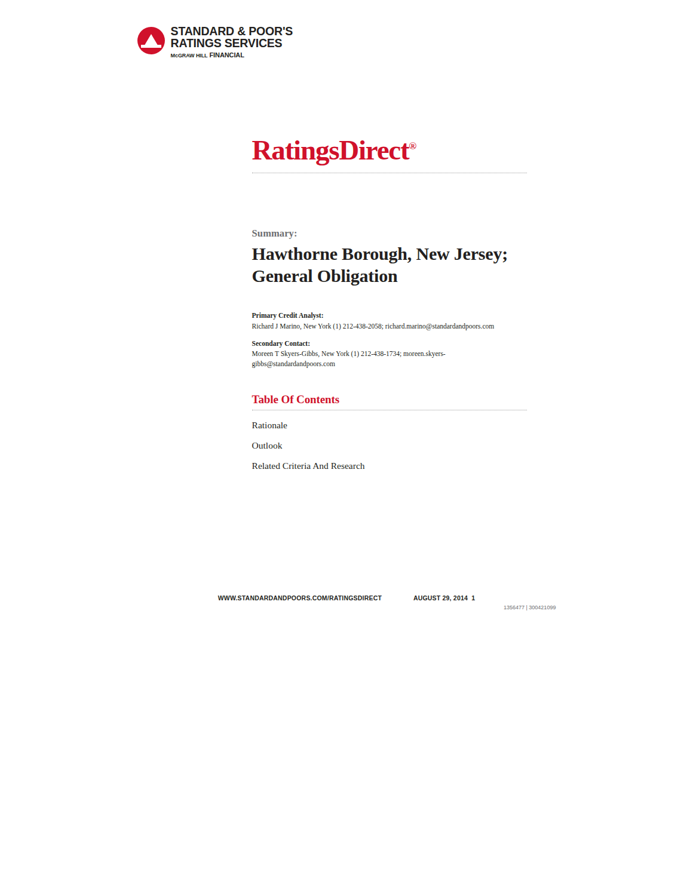STANDARD & POOR'S
RATINGS SERVICES
McGRAW HILL FINANCIAL
RatingsDirect®
Summary:
Hawthorne Borough, New Jersey;
General Obligation
Primary Credit Analyst:
Richard J Marino, New York (1) 212-438-2058; richard.marino@standardandpoors.com
Secondary Contact:
Moreen T Skyers-Gibbs, New York (1) 212-438-1734; moreen.skyers-gibbs@standardandpoors.com
Table Of Contents
Rationale
Outlook
Related Criteria And Research
WWW.STANDARDANDPOORS.COM/RATINGSDIRECT AUGUST 29, 2014 1
1356477 | 300421099